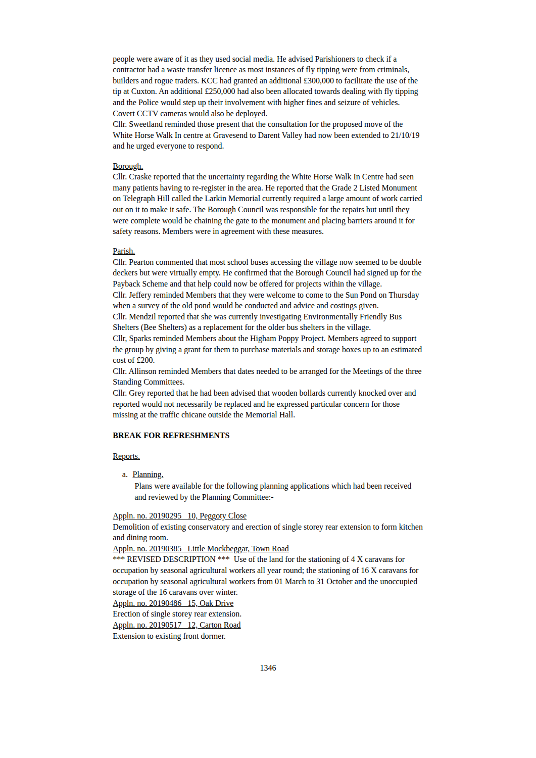people were aware of it as they used social media. He advised Parishioners to check if a contractor had a waste transfer licence as most instances of fly tipping were from criminals, builders and rogue traders. KCC had granted an additional £300,000 to facilitate the use of the tip at Cuxton. An additional £250,000 had also been allocated towards dealing with fly tipping and the Police would step up their involvement with higher fines and seizure of vehicles. Covert CCTV cameras would also be deployed.
Cllr. Sweetland reminded those present that the consultation for the proposed move of the White Horse Walk In centre at Gravesend to Darent Valley had now been extended to 21/10/19 and he urged everyone to respond.
Borough.
Cllr. Craske reported that the uncertainty regarding the White Horse Walk In Centre had seen many patients having to re-register in the area. He reported that the Grade 2 Listed Monument on Telegraph Hill called the Larkin Memorial currently required a large amount of work carried out on it to make it safe. The Borough Council was responsible for the repairs but until they were complete would be chaining the gate to the monument and placing barriers around it for safety reasons. Members were in agreement with these measures.
Parish.
Cllr. Pearton commented that most school buses accessing the village now seemed to be double deckers but were virtually empty. He confirmed that the Borough Council had signed up for the Payback Scheme and that help could now be offered for projects within the village.
Cllr. Jeffery reminded Members that they were welcome to come to the Sun Pond on Thursday when a survey of the old pond would be conducted and advice and costings given.
Cllr. Mendzil reported that she was currently investigating Environmentally Friendly Bus Shelters (Bee Shelters) as a replacement for the older bus shelters in the village.
Cllr, Sparks reminded Members about the Higham Poppy Project. Members agreed to support the group by giving a grant for them to purchase materials and storage boxes up to an estimated cost of £200.
Cllr. Allinson reminded Members that dates needed to be arranged for the Meetings of the three Standing Committees.
Cllr. Grey reported that he had been advised that wooden bollards currently knocked over and reported would not necessarily be replaced and he expressed particular concern for those missing at the traffic chicane outside the Memorial Hall.
BREAK FOR REFRESHMENTS
Reports.
Planning.
Plans were available for the following planning applications which had been received and reviewed by the Planning Committee:-
Appln. no. 20190295 10, Peggoty Close
Demolition of existing conservatory and erection of single storey rear extension to form kitchen and dining room.
Appln. no. 20190385 Little Mockbeggar, Town Road
*** REVISED DESCRIPTION *** Use of the land for the stationing of 4 X caravans for occupation by seasonal agricultural workers all year round; the stationing of 16 X caravans for occupation by seasonal agricultural workers from 01 March to 31 October and the unoccupied storage of the 16 caravans over winter.
Appln. no. 20190486 15, Oak Drive
Erection of single storey rear extension.
Appln. no. 20190517 12, Carton Road
Extension to existing front dormer.
1346